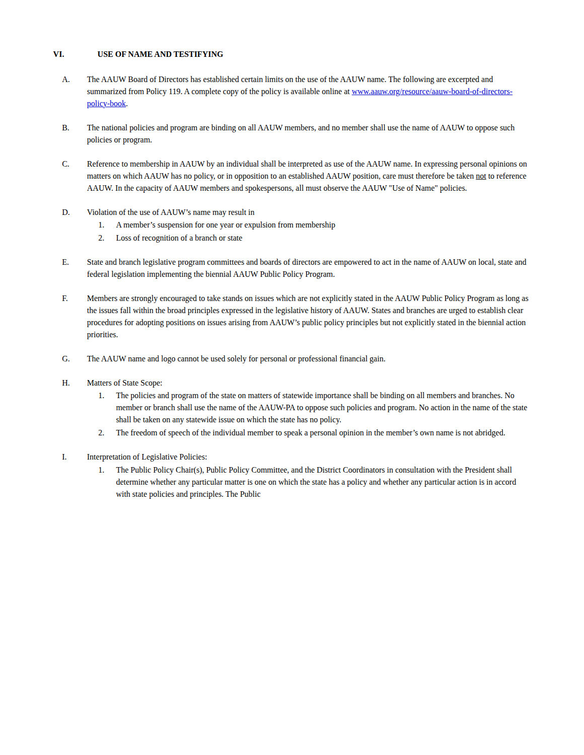VI. USE OF NAME AND TESTIFYING
A.
The AAUW Board of Directors has established certain limits on the use of the AAUW name. The following are excerpted and summarized from Policy 119. A complete copy of the policy is available online at www.aauw.org/resource/aauw-board-of-directors-policy-book.
B.
The national policies and program are binding on all AAUW members, and no member shall use the name of AAUW to oppose such policies or program.
C.
Reference to membership in AAUW by an individual shall be interpreted as use of the AAUW name. In expressing personal opinions on matters on which AAUW has no policy, or in opposition to an established AAUW position, care must therefore be taken not to reference AAUW. In the capacity of AAUW members and spokespersons, all must observe the AAUW "Use of Name" policies.
D.
Violation of the use of AAUW’s name may result in
1. A member’s suspension for one year or expulsion from membership
2. Loss of recognition of a branch or state
E.
State and branch legislative program committees and boards of directors are empowered to act in the name of AAUW on local, state and federal legislation implementing the biennial AAUW Public Policy Program.
F.
Members are strongly encouraged to take stands on issues which are not explicitly stated in the AAUW Public Policy Program as long as the issues fall within the broad principles expressed in the legislative history of AAUW. States and branches are urged to establish clear procedures for adopting positions on issues arising from AAUW’s public policy principles but not explicitly stated in the biennial action priorities.
G.
The AAUW name and logo cannot be used solely for personal or professional financial gain.
H.
Matters of State Scope:
1. The policies and program of the state on matters of statewide importance shall be binding on all members and branches. No member or branch shall use the name of the AAUW-PA to oppose such policies and program. No action in the name of the state shall be taken on any statewide issue on which the state has no policy.
2. The freedom of speech of the individual member to speak a personal opinion in the member’s own name is not abridged.
I.
Interpretation of Legislative Policies:
1. The Public Policy Chair(s), Public Policy Committee, and the District Coordinators in consultation with the President shall determine whether any particular matter is one on which the state has a policy and whether any particular action is in accord with state policies and principles. The Public